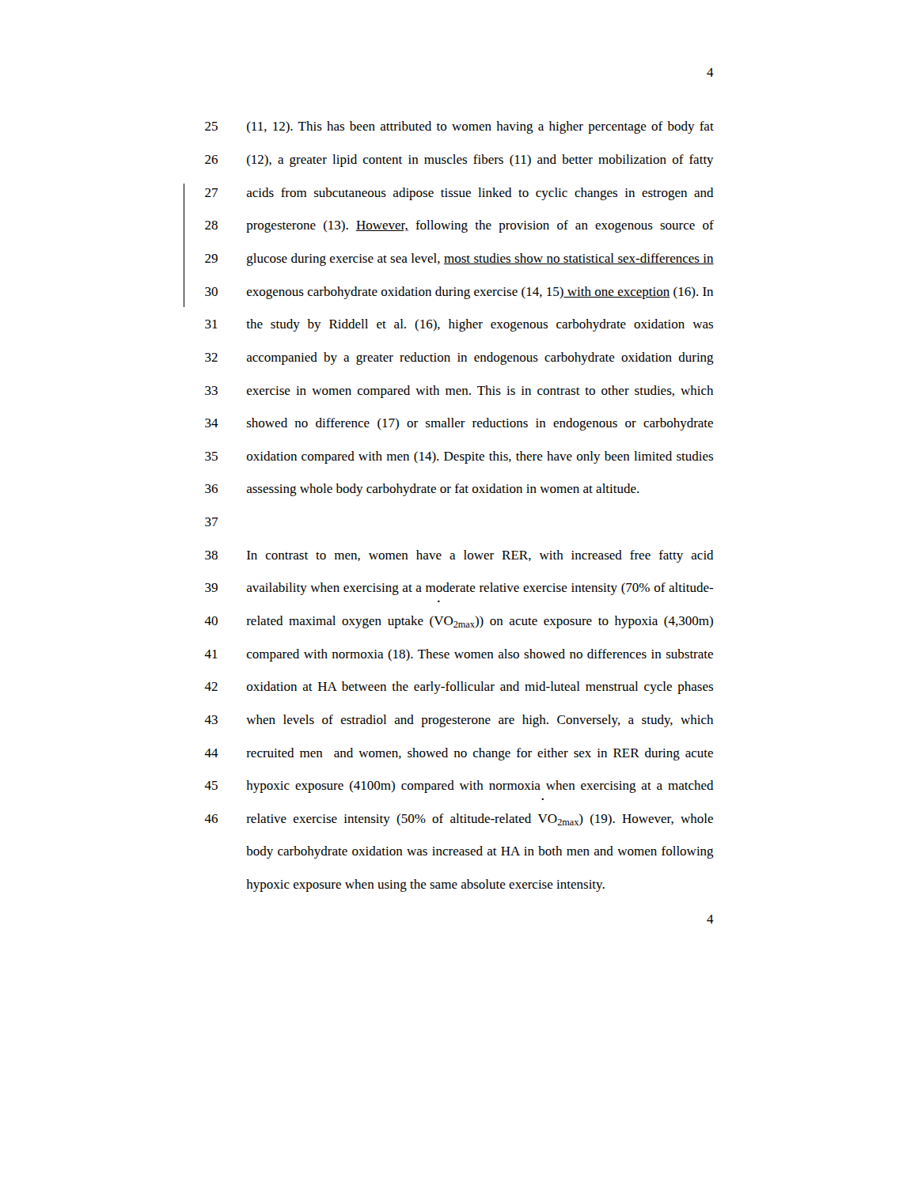4
| 25 26 27 28 29 30 31 32 33 34 35 36 37 38 39 40 41 42 43 44 45 46 | (11, 12). This has been attributed to women having a higher percentage of body fat (12), a greater lipid content in muscles fibers (11) and better mobilization of fatty acids from subcutaneous adipose tissue linked to cyclic changes in estrogen and progesterone (13). However, following the provision of an exogenous source of glucose during exercise at sea level, most studies show no statistical sex-differences in exogenous carbohydrate oxidation during exercise (14, 15) with one exception (16). In the study by Riddell et al. (16), higher exogenous carbohydrate oxidation was accompanied by a greater reduction in endogenous carbohydrate oxidation during exercise in women compared with men. This is in contrast to other studies, which showed no difference (17) or smaller reductions in endogenous or carbohydrate oxidation compared with men (14). Despite this, there have only been limited studies assessing whole body carbohydrate or fat oxidation in women at altitude. In contrast to men, women have a lower RER, with increased free fatty acid availability when exercising at a moderate relative exercise intensity (70% of altitude-related maximal oxygen uptake ( V O 2max )) on acute exposure to hypoxia (4,300m) compared with normoxia (18). These women also showed no differences in substrate oxidation at HA between the early-follicular and mid-luteal menstrual cycle phases when levels of estradiol and progesterone are high. Conversely, a study, which recruited men and women, showed no change for either sex in RER during acute hypoxic exposure (4100m) compared with normoxia when exercising at a matched relative exercise intensity (50% of altitude-related V O 2max ) (19). However, whole body carbohydrate oxidation was increased at HA in both men and women following hypoxic exposure when using the same absolute exercise intensity. |
4